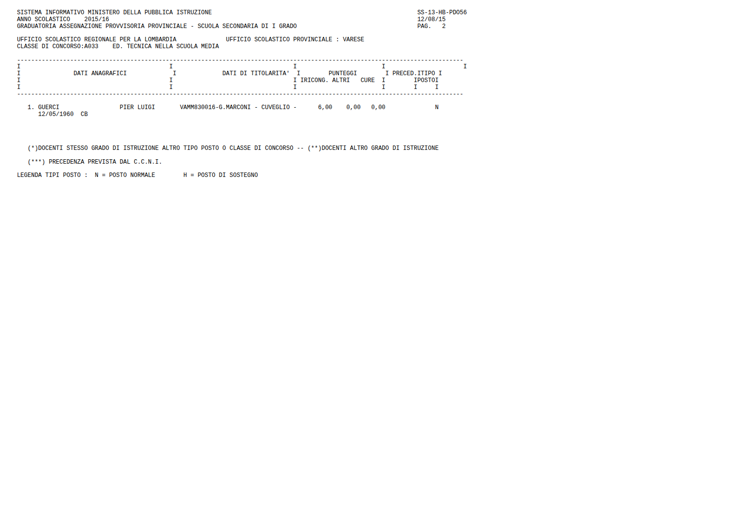SISTEMA INFORMATIVO MINISTERO DELLA PUBBLICA ISTRUZIONE                                                          SS-13-HB-PDO56
  ANNO SCOLASTICO    2015/16                                                                                       12/08/15
  GRADUATORIA ASSEGNAZIONE PROVVISORIA PROVINCIALE - SCUOLA SECONDARIA DI I GRADO                                  PAG.   2

  UFFICIO SCOLASTICO REGIONALE PER LA LOMBARDIA              UFFICIO SCOLASTICO PROVINCIALE : VARESE
  CLASSE DI CONCORSO:A033    ED. TECNICA NELLA SCUOLA MEDIA

  ------------------------------------------------------------------------------------------------------------------------------
  I                                          I                                  I                        I                      I
  I               DATI ANAGRAFICI             I             DATI DI TITOLARITA'  I        PUNTEGGI        I PRECED.ITIPO I
  I                                          I                                  I IRICONG. ALTRI   CURE  I        IPOSTOI
  I                                          I                                  I                        I        I     I
  ------------------------------------------------------------------------------------------------------------------------------

     1. GUERCI                 PIER LUIGI       VAMM830016-G.MARCONI - CUVEGLIO -      6,00    0,00   0,00              N
        12/05/1960  CB
     (*)DOCENTI STESSO GRADO DI ISTRUZIONE ALTRO TIPO POSTO O CLASSE DI CONCORSO -- (**)DOCENTI ALTRO GRADO DI ISTRUZIONE

     (***) PRECEDENZA PREVISTA DAL C.C.N.I.

  LEGENDA TIPI POSTO :  N = POSTO NORMALE        H = POSTO DI SOSTEGNO